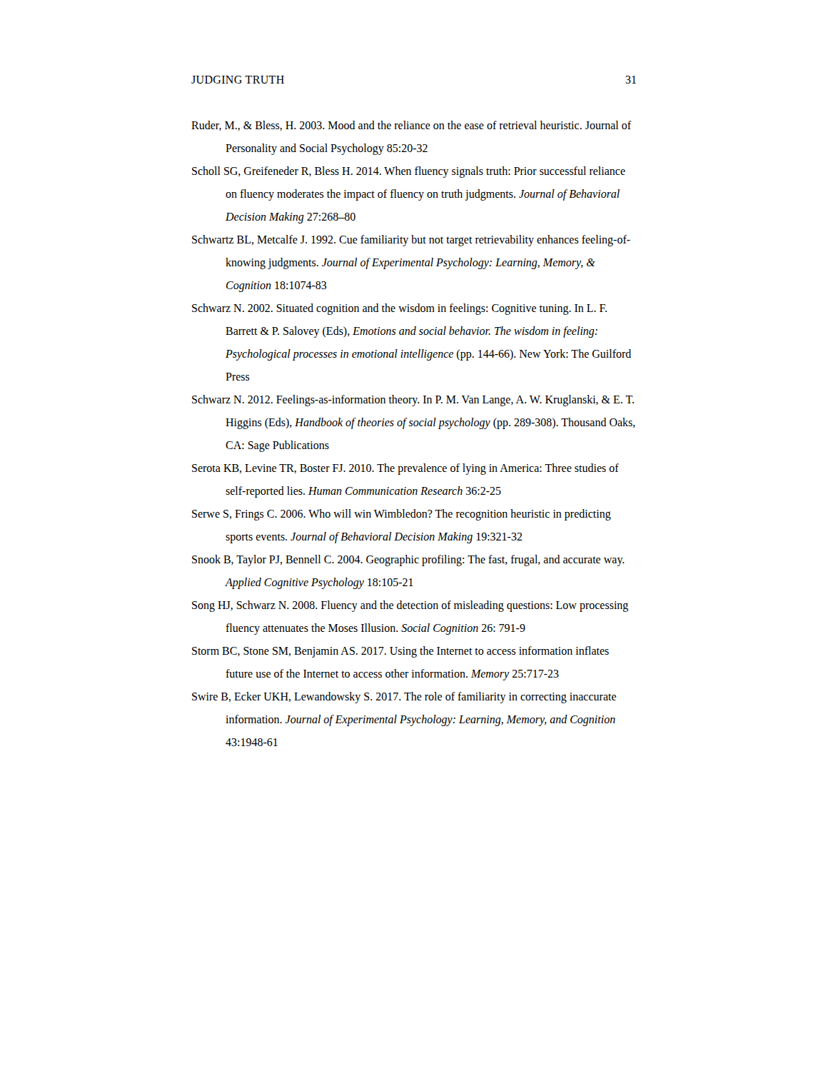Judging Truth 31
Ruder, M., & Bless, H. 2003. Mood and the reliance on the ease of retrieval heuristic. Journal of Personality and Social Psychology 85:20-32
Scholl SG, Greifeneder R, Bless H. 2014. When fluency signals truth: Prior successful reliance on fluency moderates the impact of fluency on truth judgments. Journal of Behavioral Decision Making 27:268–80
Schwartz BL, Metcalfe J. 1992. Cue familiarity but not target retrievability enhances feeling-of-knowing judgments. Journal of Experimental Psychology: Learning, Memory, & Cognition 18:1074-83
Schwarz N. 2002. Situated cognition and the wisdom in feelings: Cognitive tuning. In L. F. Barrett & P. Salovey (Eds), Emotions and social behavior. The wisdom in feeling: Psychological processes in emotional intelligence (pp. 144-66). New York: The Guilford Press
Schwarz N. 2012. Feelings-as-information theory. In P. M. Van Lange, A. W. Kruglanski, & E. T. Higgins (Eds), Handbook of theories of social psychology (pp. 289-308). Thousand Oaks, CA: Sage Publications
Serota KB, Levine TR, Boster FJ. 2010. The prevalence of lying in America: Three studies of self-reported lies. Human Communication Research 36:2-25
Serwe S, Frings C. 2006. Who will win Wimbledon? The recognition heuristic in predicting sports events. Journal of Behavioral Decision Making 19:321-32
Snook B, Taylor PJ, Bennell C. 2004. Geographic profiling: The fast, frugal, and accurate way. Applied Cognitive Psychology 18:105-21
Song HJ, Schwarz N. 2008. Fluency and the detection of misleading questions: Low processing fluency attenuates the Moses Illusion. Social Cognition 26: 791-9
Storm BC, Stone SM, Benjamin AS. 2017. Using the Internet to access information inflates future use of the Internet to access other information. Memory 25:717-23
Swire B, Ecker UKH, Lewandowsky S. 2017. The role of familiarity in correcting inaccurate information. Journal of Experimental Psychology: Learning, Memory, and Cognition 43:1948-61